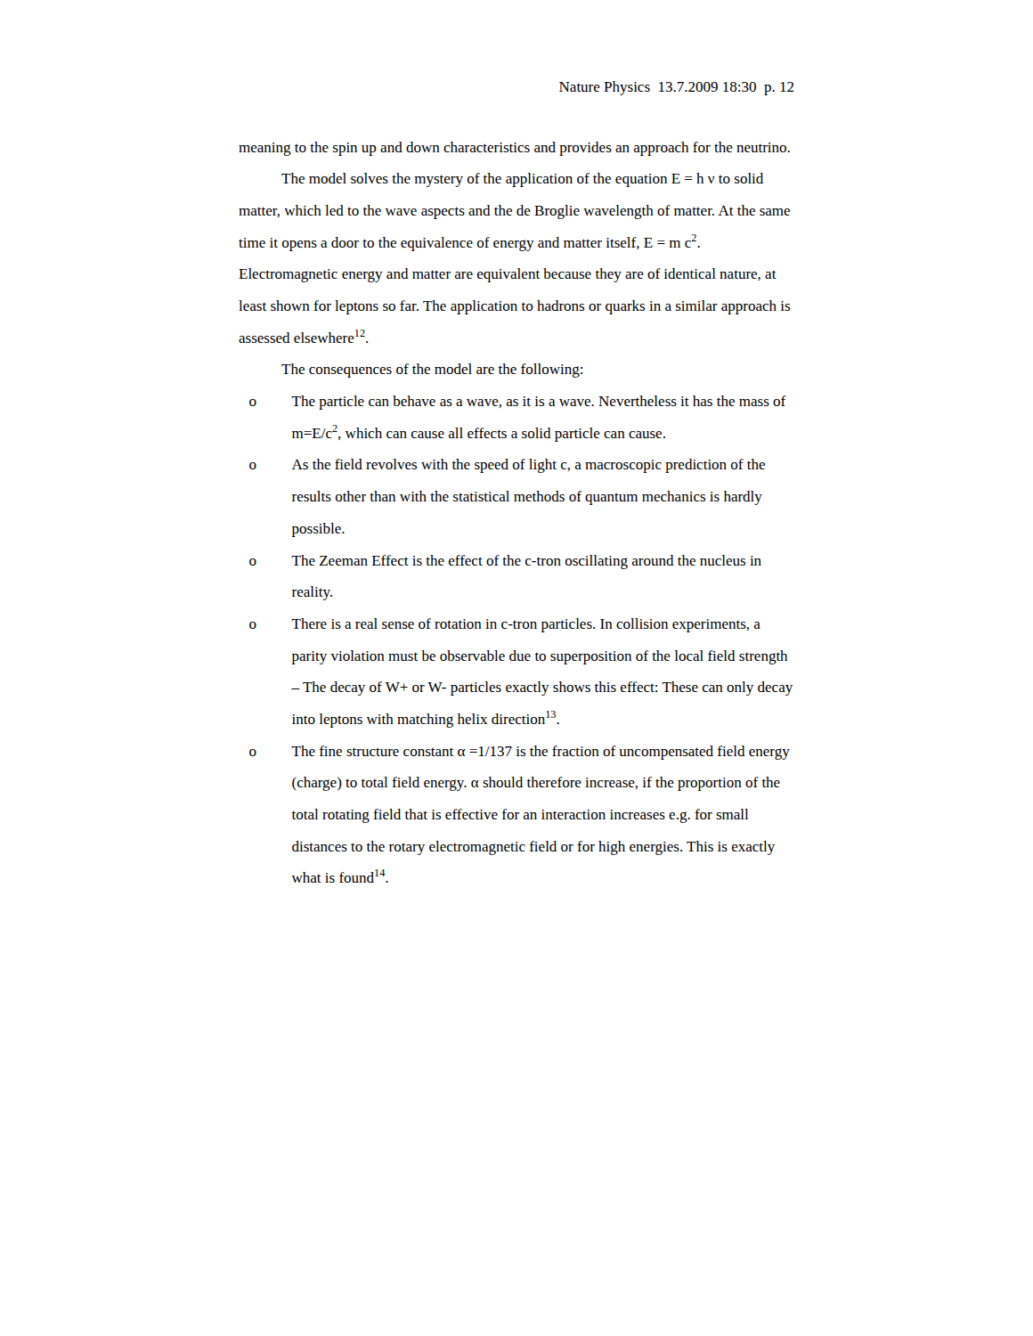Nature Physics 13.7.2009 18:30 p. 12
meaning to the spin up and down characteristics and provides an approach for the neutrino.
The model solves the mystery of the application of the equation E = h ν to solid matter, which led to the wave aspects and the de Broglie wavelength of matter. At the same time it opens a door to the equivalence of energy and matter itself, E = m c2. Electromagnetic energy and matter are equivalent because they are of identical nature, at least shown for leptons so far. The application to hadrons or quarks in a similar approach is assessed elsewhere12.
The consequences of the model are the following:
The particle can behave as a wave, as it is a wave. Nevertheless it has the mass of m=E/c2, which can cause all effects a solid particle can cause.
As the field revolves with the speed of light c, a macroscopic prediction of the results other than with the statistical methods of quantum mechanics is hardly possible.
The Zeeman Effect is the effect of the c-tron oscillating around the nucleus in reality.
There is a real sense of rotation in c-tron particles. In collision experiments, a parity violation must be observable due to superposition of the local field strength – The decay of W+ or W- particles exactly shows this effect: These can only decay into leptons with matching helix direction13.
The fine structure constant α =1/137 is the fraction of uncompensated field energy (charge) to total field energy. α should therefore increase, if the proportion of the total rotating field that is effective for an interaction increases e.g. for small distances to the rotary electromagnetic field or for high energies. This is exactly what is found14.